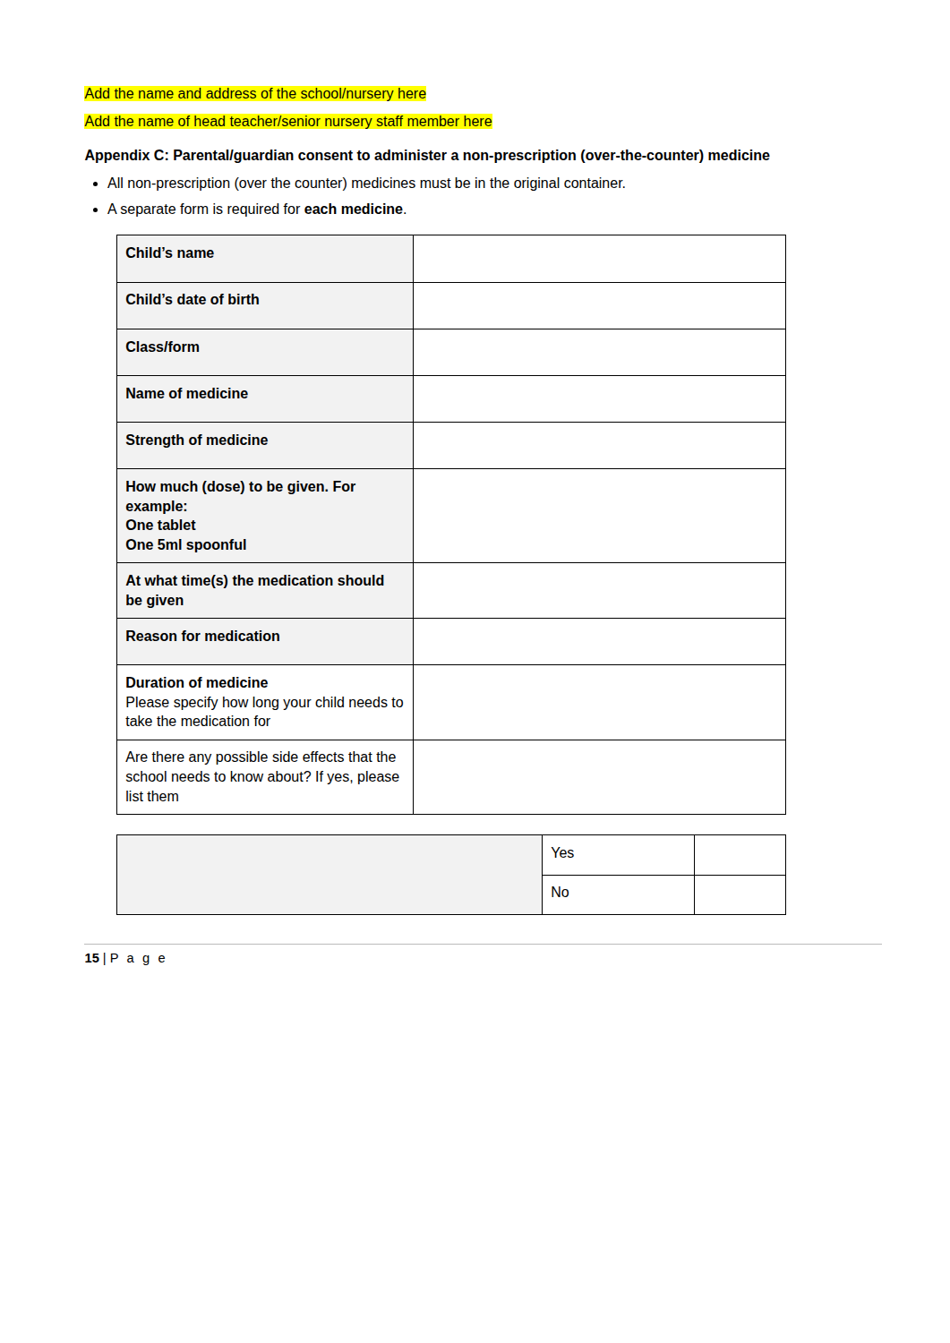Add the name and address of the school/nursery here
Add the name of head teacher/senior nursery staff member here
Appendix C: Parental/guardian consent to administer a non-prescription (over-the-counter) medicine
All non-prescription (over the counter) medicines must be in the original container.
A separate form is required for each medicine.
| Child’s name | |
| Child’s date of birth | |
| Class/form | |
| Name of medicine | |
| Strength of medicine | |
| How much (dose) to be given. For example: One tablet One 5ml spoonful | |
| At what time(s) the medication should be given | |
| Reason for medication | |
| Duration of medicine Please specify how long your child needs to take the medication for | |
| Are there any possible side effects that the school needs to know about? If yes, please list them | |
| | Yes | |
| No | |
15 | P a g e